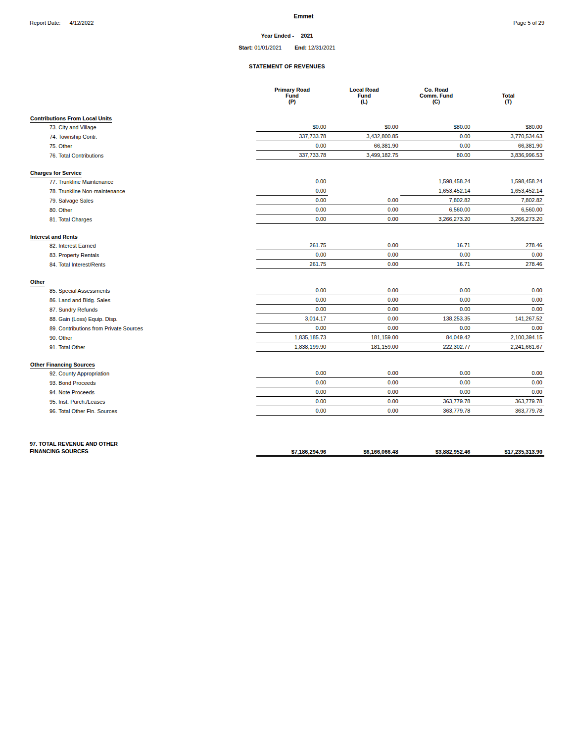Report Date: 4/12/2022
Emmet
Page 5 of 29
Year Ended -2021
Start: 01/01/2021 End: 12/31/2021
STATEMENT OF REVENUES
| | Primary Road Fund (P) | Local Road Fund (L) | Co. Road Comm. Fund (C) | Total (T) |
| --- | --- | --- | --- | --- |
| Contributions From Local Units |
| 73. City and Village | $0.00 | $0.00 | $80.00 | $80.00 |
| 74. Township Contr. | 337,733.78 | 3,432,800.85 | 0.00 | 3,770,534.63 |
| 75. Other | 0.00 | 66,381.90 | 0.00 | 66,381.90 |
| 76. Total Contributions | 337,733.78 | 3,499,182.75 | 80.00 | 3,836,996.53 |
| Charges for Service |
| 77. Trunkline Maintenance | 0.00 | | 1,598,458.24 | 1,598,458.24 |
| 78. Trunkline Non-maintenance | 0.00 | | 1,653,452.14 | 1,653,452.14 |
| 79. Salvage Sales | 0.00 | 0.00 | 7,802.82 | 7,802.82 |
| 80. Other | 0.00 | 0.00 | 6,560.00 | 6,560.00 |
| 81. Total Charges | 0.00 | 0.00 | 3,266,273.20 | 3,266,273.20 |
| Interest and Rents |
| 82. Interest Earned | 261.75 | 0.00 | 16.71 | 278.46 |
| 83. Property Rentals | 0.00 | 0.00 | 0.00 | 0.00 |
| 84. Total Interest/Rents | 261.75 | 0.00 | 16.71 | 278.46 |
| Other |
| 85. Special Assessments | 0.00 | 0.00 | 0.00 | 0.00 |
| 86. Land and Bldg. Sales | 0.00 | 0.00 | 0.00 | 0.00 |
| 87. Sundry Refunds | 0.00 | 0.00 | 0.00 | 0.00 |
| 88. Gain (Loss) Equip. Disp. | 3,014.17 | 0.00 | 138,253.35 | 141,267.52 |
| 89. Contributions from Private Sources | 0.00 | 0.00 | 0.00 | 0.00 |
| 90. Other | 1,835,185.73 | 181,159.00 | 84,049.42 | 2,100,394.15 |
| 91. Total Other | 1,838,199.90 | 181,159.00 | 222,302.77 | 2,241,661.67 |
| Other Financing Sources |
| 92. County Appropriation | 0.00 | 0.00 | 0.00 | 0.00 |
| 93. Bond Proceeds | 0.00 | 0.00 | 0.00 | 0.00 |
| 94. Note Proceeds | 0.00 | 0.00 | 0.00 | 0.00 |
| 95. Inst. Purch./Leases | 0.00 | 0.00 | 363,779.78 | 363,779.78 |
| 96. Total Other Fin. Sources | 0.00 | 0.00 | 363,779.78 | 363,779.78 |
| 97. TOTAL REVENUE AND OTHER FINANCING SOURCES | $7,186,294.96 | $6,166,066.48 | $3,882,952.46 | $17,235,313.90 |